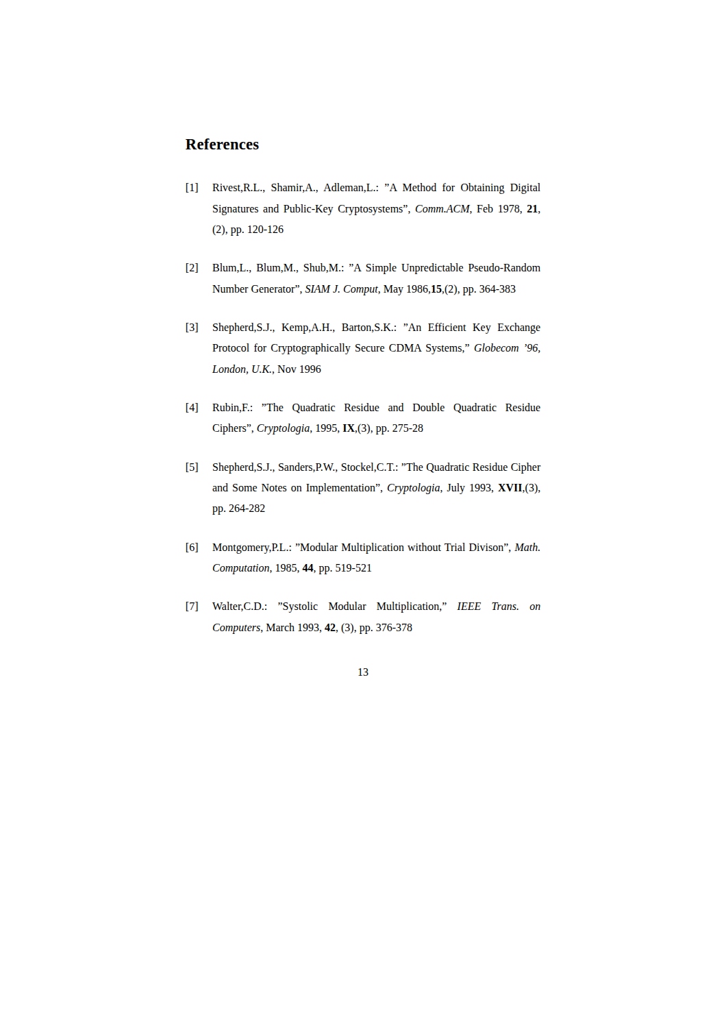References
[1] Rivest,R.L., Shamir,A., Adleman,L.: ”A Method for Obtaining Digital Signatures and Public-Key Cryptosystems”, Comm.ACM, Feb 1978, 21,(2), pp. 120-126
[2] Blum,L., Blum,M., Shub,M.: ”A Simple Unpredictable Pseudo-Random Number Generator”, SIAM J. Comput, May 1986,15,(2), pp. 364-383
[3] Shepherd,S.J., Kemp,A.H., Barton,S.K.: ”An Efficient Key Exchange Protocol for Cryptographically Secure CDMA Systems,” Globecom ’96, London, U.K., Nov 1996
[4] Rubin,F.: ”The Quadratic Residue and Double Quadratic Residue Ciphers”, Cryptologia, 1995, IX,(3), pp. 275-28
[5] Shepherd,S.J., Sanders,P.W., Stockel,C.T.: ”The Quadratic Residue Cipher and Some Notes on Implementation”, Cryptologia, July 1993, XVII,(3), pp. 264-282
[6] Montgomery,P.L.: ”Modular Multiplication without Trial Divison”, Math. Computation, 1985, 44, pp. 519-521
[7] Walter,C.D.: ”Systolic Modular Multiplication,” IEEE Trans. on Computers, March 1993, 42, (3), pp. 376-378
13